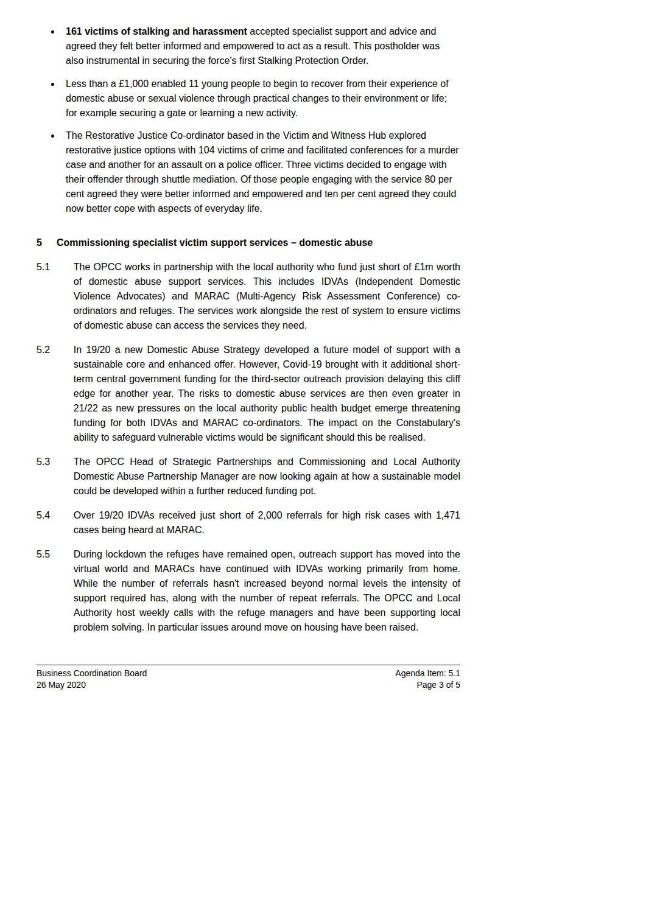161 victims of stalking and harassment accepted specialist support and advice and agreed they felt better informed and empowered to act as a result. This postholder was also instrumental in securing the force's first Stalking Protection Order.
Less than a £1,000 enabled 11 young people to begin to recover from their experience of domestic abuse or sexual violence through practical changes to their environment or life; for example securing a gate or learning a new activity.
The Restorative Justice Co-ordinator based in the Victim and Witness Hub explored restorative justice options with 104 victims of crime and facilitated conferences for a murder case and another for an assault on a police officer. Three victims decided to engage with their offender through shuttle mediation. Of those people engaging with the service 80 per cent agreed they were better informed and empowered and ten per cent agreed they could now better cope with aspects of everyday life.
5 Commissioning specialist victim support services – domestic abuse
5.1 The OPCC works in partnership with the local authority who fund just short of £1m worth of domestic abuse support services. This includes IDVAs (Independent Domestic Violence Advocates) and MARAC (Multi-Agency Risk Assessment Conference) co-ordinators and refuges. The services work alongside the rest of system to ensure victims of domestic abuse can access the services they need.
5.2 In 19/20 a new Domestic Abuse Strategy developed a future model of support with a sustainable core and enhanced offer. However, Covid-19 brought with it additional short-term central government funding for the third-sector outreach provision delaying this cliff edge for another year. The risks to domestic abuse services are then even greater in 21/22 as new pressures on the local authority public health budget emerge threatening funding for both IDVAs and MARAC co-ordinators. The impact on the Constabulary's ability to safeguard vulnerable victims would be significant should this be realised.
5.3 The OPCC Head of Strategic Partnerships and Commissioning and Local Authority Domestic Abuse Partnership Manager are now looking again at how a sustainable model could be developed within a further reduced funding pot.
5.4 Over 19/20 IDVAs received just short of 2,000 referrals for high risk cases with 1,471 cases being heard at MARAC.
5.5 During lockdown the refuges have remained open, outreach support has moved into the virtual world and MARACs have continued with IDVAs working primarily from home. While the number of referrals hasn't increased beyond normal levels the intensity of support required has, along with the number of repeat referrals. The OPCC and Local Authority host weekly calls with the refuge managers and have been supporting local problem solving. In particular issues around move on housing have been raised.
Business Coordination Board
26 May 2020
Agenda Item: 5.1
Page 3 of 5